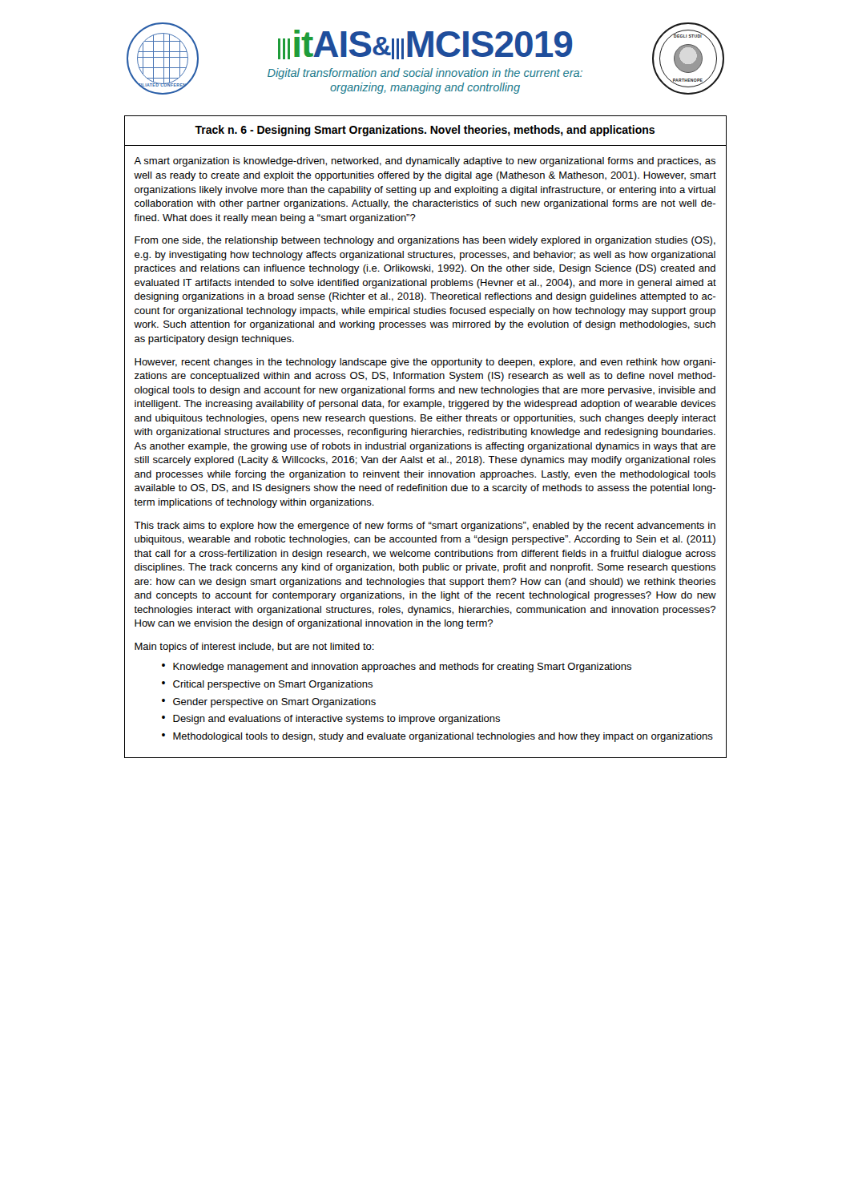Affiliated Conference
it AIS& MCIS 2019
Digital transformation and social innovation in the current era:
organizing, managing and controlling
DEGLI STUDI
PARTHENOPE
Track n. 6 - Designing Smart Organizations. Novel theories, methods, and applications
A smart organization is knowledge-driven, networked, and dynamically adaptive to new organizational forms and practices, as well as ready to create and exploit the opportunities offered by the digital age (Matheson & Matheson, 2001). However, smart organizations likely involve more than the capability of setting up and exploiting a digital infrastructure, or entering into a virtual collaboration with other partner organizations. Actually, the characteristics of such new organizational forms are not well defined. What does it really mean being a “smart organization”?
From one side, the relationship between technology and organizations has been widely explored in organization studies (OS), e.g. by investigating how technology affects organizational structures, processes, and behavior; as well as how organizational practices and relations can influence technology (i.e. Orlikowski, 1992). On the other side, Design Science (DS) created and evaluated IT artifacts intended to solve identified organizational problems (Hevner et al., 2004), and more in general aimed at designing organizations in a broad sense (Richter et al., 2018). Theoretical reflections and design guidelines attempted to account for organizational technology impacts, while empirical studies focused especially on how technology may support group work. Such attention for organizational and working processes was mirrored by the evolution of design methodologies, such as participatory design techniques.
However, recent changes in the technology landscape give the opportunity to deepen, explore, and even rethink how organizations are conceptualized within and across OS, DS, Information System (IS) research as well as to define novel methodological tools to design and account for new organizational forms and new technologies that are more pervasive, invisible and intelligent. The increasing availability of personal data, for example, triggered by the widespread adoption of wearable devices and ubiquitous technologies, opens new research questions. Be either threats or opportunities, such changes deeply interact with organizational structures and processes, reconfiguring hierarchies, redistributing knowledge and redesigning boundaries. As another example, the growing use of robots in industrial organizations is affecting organizational dynamics in ways that are still scarcely explored (Lacity & Willcocks, 2016; Van der Aalst et al., 2018). These dynamics may modify organizational roles and processes while forcing the organization to reinvent their innovation approaches. Lastly, even the methodological tools available to OS, DS, and IS designers show the need of redefinition due to a scarcity of methods to assess the potential long-term implications of technology within organizations.
This track aims to explore how the emergence of new forms of “smart organizations”, enabled by the recent advancements in ubiquitous, wearable and robotic technologies, can be accounted from a “design perspective”. According to Sein et al. (2011) that call for a cross-fertilization in design research, we welcome contributions from different fields in a fruitful dialogue across disciplines. The track concerns any kind of organization, both public or private, profit and nonprofit. Some research questions are: how can we design smart organizations and technologies that support them? How can (and should) we rethink theories and concepts to account for contemporary organizations, in the light of the recent technological progresses? How do new technologies interact with organizational structures, roles, dynamics, hierarchies, communication and innovation processes? How can we envision the design of organizational innovation in the long term?
Main topics of interest include, but are not limited to:
Knowledge management and innovation approaches and methods for creating Smart Organizations
Critical perspective on Smart Organizations
Gender perspective on Smart Organizations
Design and evaluations of interactive systems to improve organizations
Methodological tools to design, study and evaluate organizational technologies and how they impact on organizations